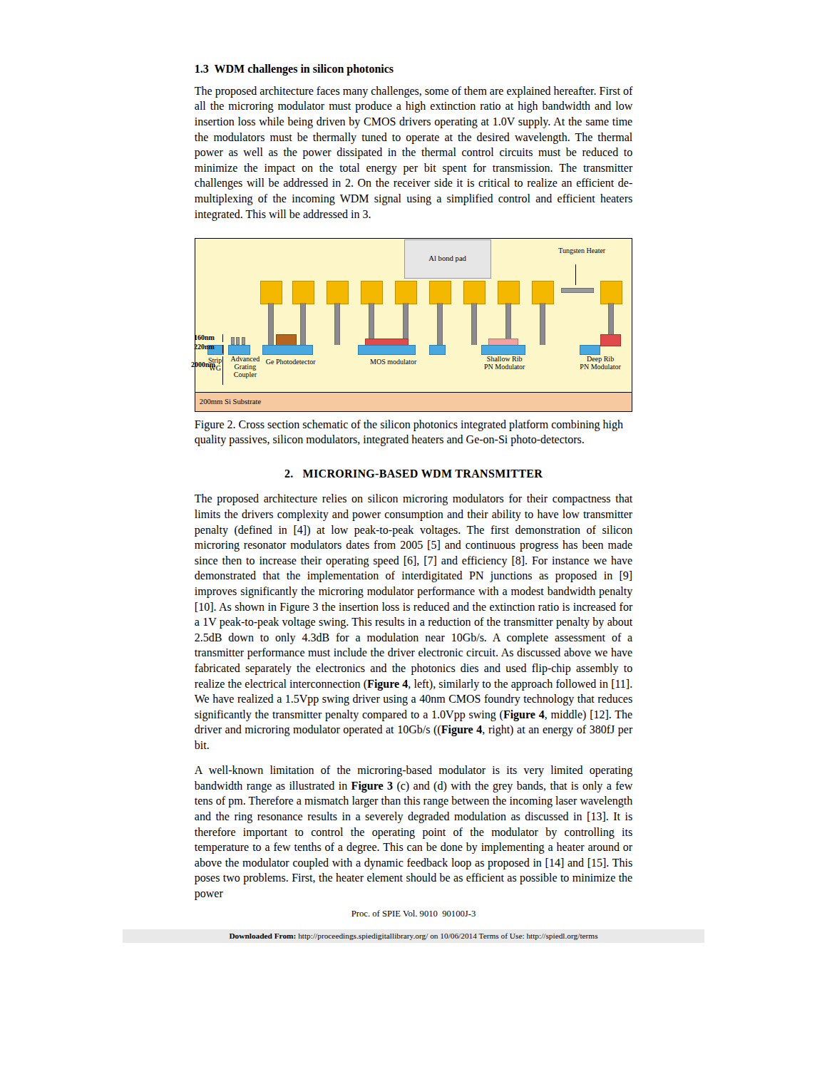1.3 WDM challenges in silicon photonics
The proposed architecture faces many challenges, some of them are explained hereafter. First of all the microring modulator must produce a high extinction ratio at high bandwidth and low insertion loss while being driven by CMOS drivers operating at 1.0V supply. At the same time the modulators must be thermally tuned to operate at the desired wavelength. The thermal power as well as the power dissipated in the thermal control circuits must be reduced to minimize the impact on the total energy per bit spent for transmission. The transmitter challenges will be addressed in 2. On the receiver side it is critical to realize an efficient de-multiplexing of the incoming WDM signal using a simplified control and efficient heaters integrated. This will be addressed in 3.
Al bond pad
Tungsten Heater
Strip
WG
Advanced
Grating
Coupler
Ge Photodetector
MOS modulator
Shallow Rib
PN Modulator
Deep Rib
PN Modulator
160nm
220nm
2000nm
200mm Si Substrate
Figure 2. Cross section schematic of the silicon photonics integrated platform combining high quality passives, silicon modulators, integrated heaters and Ge-on-Si photo-detectors.
2. MICRORING-BASED WDM TRANSMITTER
The proposed architecture relies on silicon microring modulators for their compactness that limits the drivers complexity and power consumption and their ability to have low transmitter penalty (defined in [4]) at low peak-to-peak voltages. The first demonstration of silicon microring resonator modulators dates from 2005 [5] and continuous progress has been made since then to increase their operating speed [6], [7] and efficiency [8]. For instance we have demonstrated that the implementation of interdigitated PN junctions as proposed in [9] improves significantly the microring modulator performance with a modest bandwidth penalty [10]. As shown in Figure 3 the insertion loss is reduced and the extinction ratio is increased for a 1V peak-to-peak voltage swing. This results in a reduction of the transmitter penalty by about 2.5dB down to only 4.3dB for a modulation near 10Gb/s. A complete assessment of a transmitter performance must include the driver electronic circuit. As discussed above we have fabricated separately the electronics and the photonics dies and used flip-chip assembly to realize the electrical interconnection (Figure 4, left), similarly to the approach followed in [11]. We have realized a 1.5Vpp swing driver using a 40nm CMOS foundry technology that reduces significantly the transmitter penalty compared to a 1.0Vpp swing (Figure 4, middle) [12]. The driver and microring modulator operated at 10Gb/s ((Figure 4, right) at an energy of 380fJ per bit.
A well-known limitation of the microring-based modulator is its very limited operating bandwidth range as illustrated in Figure 3 (c) and (d) with the grey bands, that is only a few tens of pm. Therefore a mismatch larger than this range between the incoming laser wavelength and the ring resonance results in a severely degraded modulation as discussed in [13]. It is therefore important to control the operating point of the modulator by controlling its temperature to a few tenths of a degree. This can be done by implementing a heater around or above the modulator coupled with a dynamic feedback loop as proposed in [14] and [15]. This poses two problems. First, the heater element should be as efficient as possible to minimize the power
Proc. of SPIE Vol. 9010 90100J-3
Downloaded From: http://proceedings.spiedigitallibrary.org/ on 10/06/2014 Terms of Use: http://spiedl.org/terms